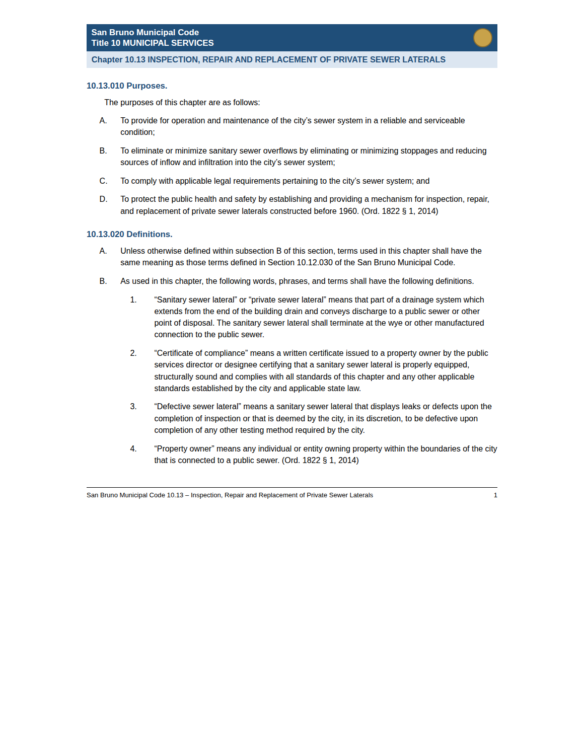San Bruno Municipal Code
Title 10 MUNICIPAL SERVICES
Chapter 10.13 INSPECTION, REPAIR AND REPLACEMENT OF PRIVATE SEWER LATERALS
10.13.010 Purposes.
The purposes of this chapter are as follows:
A. To provide for operation and maintenance of the city’s sewer system in a reliable and serviceable condition;
B. To eliminate or minimize sanitary sewer overflows by eliminating or minimizing stoppages and reducing sources of inflow and infiltration into the city’s sewer system;
C. To comply with applicable legal requirements pertaining to the city’s sewer system; and
D. To protect the public health and safety by establishing and providing a mechanism for inspection, repair, and replacement of private sewer laterals constructed before 1960. (Ord. 1822 § 1, 2014)
10.13.020 Definitions.
A. Unless otherwise defined within subsection B of this section, terms used in this chapter shall have the same meaning as those terms defined in Section 10.12.030 of the San Bruno Municipal Code.
B. As used in this chapter, the following words, phrases, and terms shall have the following definitions.
1.“Sanitary sewer lateral” or “private sewer lateral” means that part of a drainage system which extends from the end of the building drain and conveys discharge to a public sewer or other point of disposal. The sanitary sewer lateral shall terminate at the wye or other manufactured connection to the public sewer.
2.“Certificate of compliance” means a written certificate issued to a property owner by the public services director or designee certifying that a sanitary sewer lateral is properly equipped, structurally sound and complies with all standards of this chapter and any other applicable standards established by the city and applicable state law.
3.“Defective sewer lateral” means a sanitary sewer lateral that displays leaks or defects upon the completion of inspection or that is deemed by the city, in its discretion, to be defective upon completion of any other testing method required by the city.
4.“Property owner” means any individual or entity owning property within the boundaries of the city that is connected to a public sewer. (Ord. 1822 § 1, 2014)
San Bruno Municipal Code 10.13 – Inspection, Repair and Replacement of Private Sewer Laterals 1